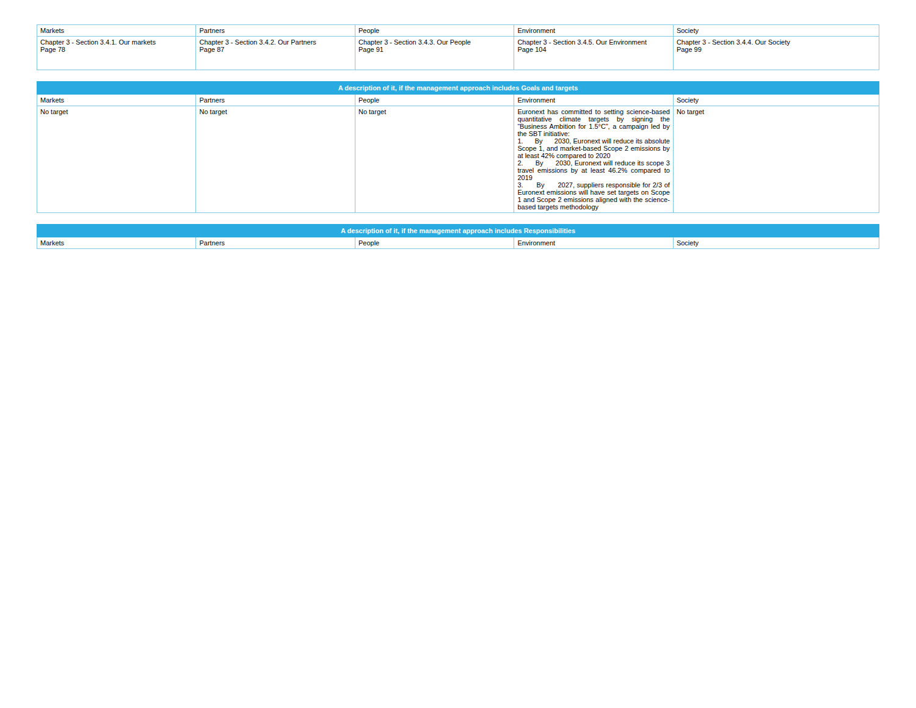| Markets | Partners | People | Environment | Society |
| Chapter 3 - Section 3.4.1. Our markets Page 78 | Chapter 3 - Section 3.4.2. Our Partners Page 87 | Chapter 3 - Section 3.4.3. Our People Page 91 | Chapter 3 - Section 3.4.5. Our Environment Page 104 | Chapter 3 - Section 3.4.4. Our Society Page 99 |
| A description of it, if the management approach includes Goals and targets |
| Markets | Partners | People | Environment | Society |
| No target | No target | No target | Euronext has committed to setting science-based quantitative climate targets by signing the “Business Ambition for 1.5°C”, a campaign led by the SBT initiative: 1. By 2030, Euronext will reduce its absolute Scope 1, and market-based Scope 2 emissions by at least 42% compared to 2020 2. By 2030, Euronext will reduce its scope 3 travel emissions by at least 46.2% compared to 2019 3. By 2027, suppliers responsible for 2/3 of Euronext emissions will have set targets on Scope 1 and Scope 2 emissions aligned with the science-based targets methodology | No target |
| A description of it, if the management approach includes Responsibilities |
| Markets | Partners | People | Environment | Society |